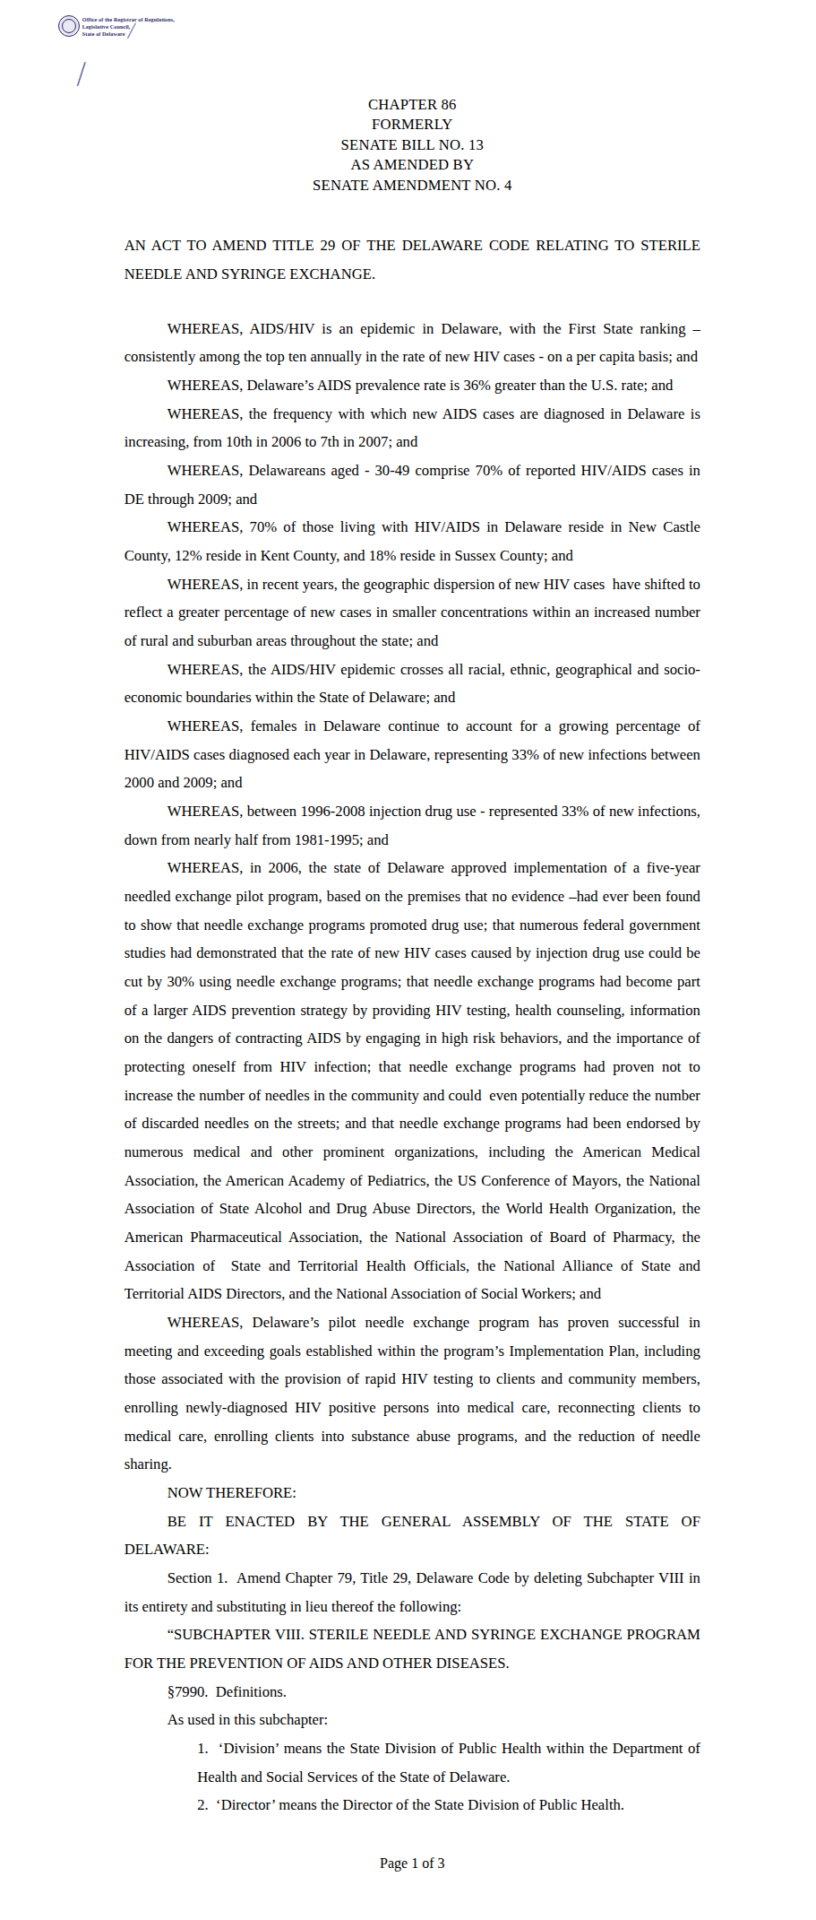Office of the Registrar of Regulations,
Legislative Council,
State of Delaware
⁄
⁄
CHAPTER 86
FORMERLY
SENATE BILL NO. 13
AS AMENDED BY
SENATE AMENDMENT NO. 4
AN ACT TO AMEND TITLE 29 OF THE DELAWARE CODE RELATING TO STERILE NEEDLE AND SYRINGE EXCHANGE.
WHEREAS, AIDS/HIV is an epidemic in Delaware, with the First State ranking – consistently among the top ten annually in the rate of new HIV cases - on a per capita basis; and
WHEREAS, Delaware’s AIDS prevalence rate is 36% greater than the U.S. rate; and
WHEREAS, the frequency with which new AIDS cases are diagnosed in Delaware is increasing, from 10th in 2006 to 7th in 2007; and
WHEREAS, Delawareans aged - 30-49 comprise 70% of reported HIV/AIDS cases in DE through 2009; and
WHEREAS, 70% of those living with HIV/AIDS in Delaware reside in New Castle County, 12% reside in Kent County, and 18% reside in Sussex County; and
WHEREAS, in recent years, the geographic dispersion of new HIV cases have shifted to reflect a greater percentage of new cases in smaller concentrations within an increased number of rural and suburban areas throughout the state; and
WHEREAS, the AIDS/HIV epidemic crosses all racial, ethnic, geographical and socio-economic boundaries within the State of Delaware; and
WHEREAS, females in Delaware continue to account for a growing percentage of HIV/AIDS cases diagnosed each year in Delaware, representing 33% of new infections between 2000 and 2009; and
WHEREAS, between 1996-2008 injection drug use - represented 33% of new infections, down from nearly half from 1981-1995; and
WHEREAS, in 2006, the state of Delaware approved implementation of a five-year needled exchange pilot program, based on the premises that no evidence –had ever been found to show that needle exchange programs promoted drug use; that numerous federal government studies had demonstrated that the rate of new HIV cases caused by injection drug use could be cut by 30% using needle exchange programs; that needle exchange programs had become part of a larger AIDS prevention strategy by providing HIV testing, health counseling, information on the dangers of contracting AIDS by engaging in high risk behaviors, and the importance of protecting oneself from HIV infection; that needle exchange programs had proven not to increase the number of needles in the community and could even potentially reduce the number of discarded needles on the streets; and that needle exchange programs had been endorsed by numerous medical and other prominent organizations, including the American Medical Association, the American Academy of Pediatrics, the US Conference of Mayors, the National Association of State Alcohol and Drug Abuse Directors, the World Health Organization, the American Pharmaceutical Association, the National Association of Board of Pharmacy, the Association of State and Territorial Health Officials, the National Alliance of State and Territorial AIDS Directors, and the National Association of Social Workers; and
WHEREAS, Delaware’s pilot needle exchange program has proven successful in meeting and exceeding goals established within the program’s Implementation Plan, including those associated with the provision of rapid HIV testing to clients and community members, enrolling newly-diagnosed HIV positive persons into medical care, reconnecting clients to medical care, enrolling clients into substance abuse programs, and the reduction of needle sharing.
NOW THEREFORE:
BE IT ENACTED BY THE GENERAL ASSEMBLY OF THE STATE OF DELAWARE:
Section 1. Amend Chapter 79, Title 29, Delaware Code by deleting Subchapter VIII in its entirety and substituting in lieu thereof the following:
“SUBCHAPTER VIII. STERILE NEEDLE AND SYRINGE EXCHANGE PROGRAM FOR THE PREVENTION OF AIDS AND OTHER DISEASES.
§7990. Definitions.
As used in this subchapter:
1. ‘Division’ means the State Division of Public Health within the Department of Health and Social Services of the State of Delaware.
2. ‘Director’ means the Director of the State Division of Public Health.
Page 1 of 3